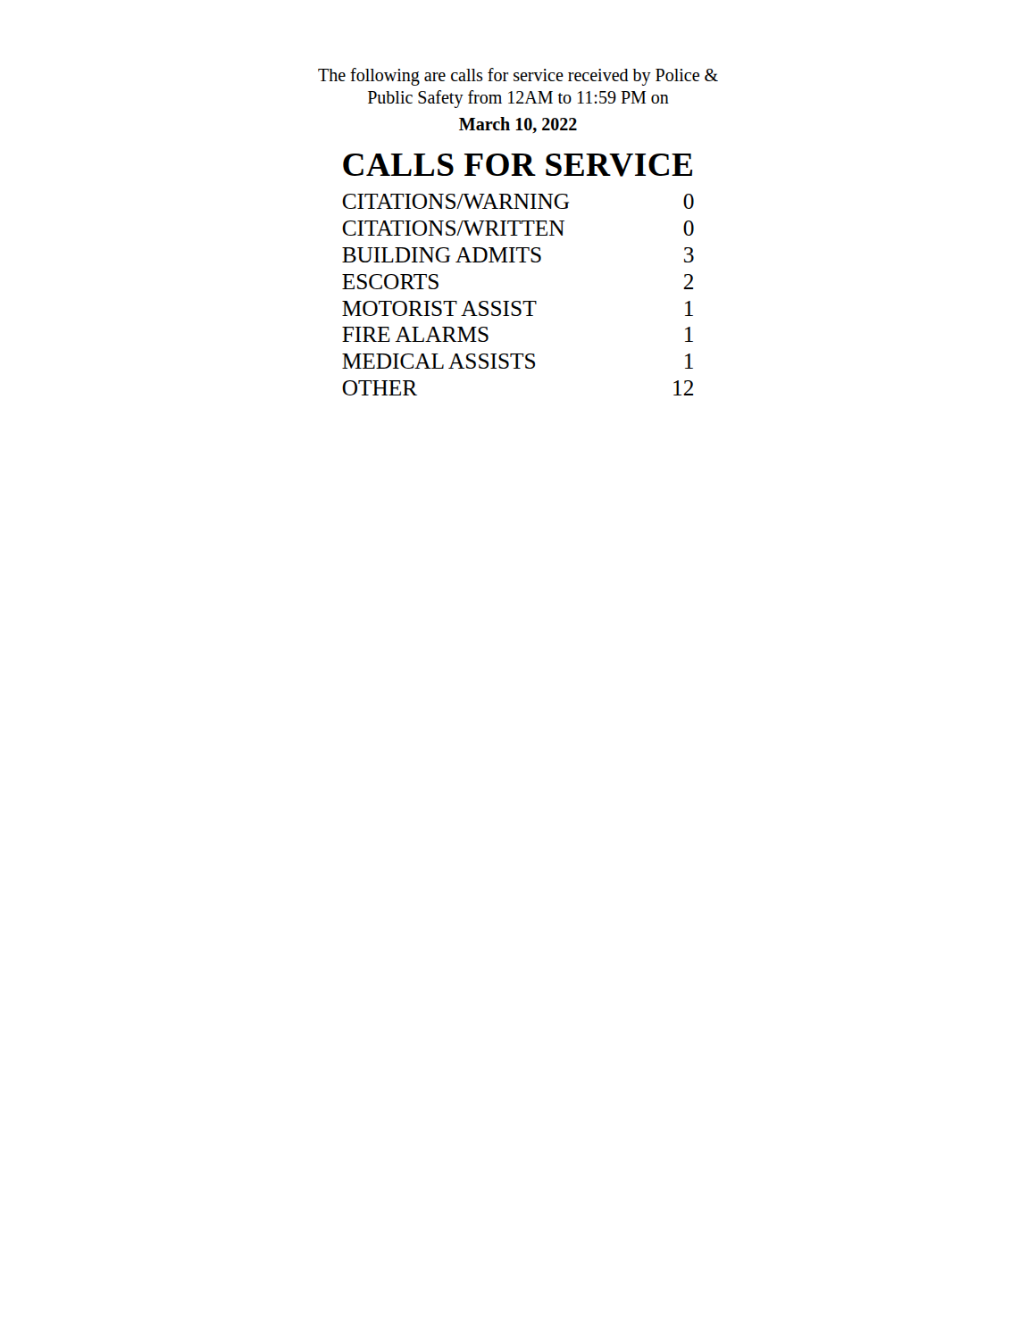The following are calls for service received by Police & Public Safety from 12AM to 11:59 PM on March 10, 2022
CALLS FOR SERVICE
| CITATIONS/WARNING | 0 |
| CITATIONS/WRITTEN | 0 |
| BUILDING ADMITS | 3 |
| ESCORTS | 2 |
| MOTORIST ASSIST | 1 |
| FIRE ALARMS | 1 |
| MEDICAL ASSISTS | 1 |
| OTHER | 12 |